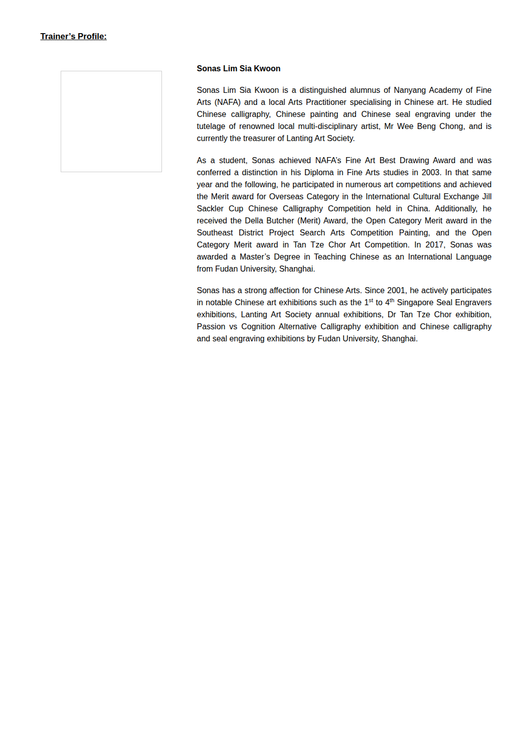Trainer’s Profile:
Sonas Lim Sia Kwoon
Sonas Lim Sia Kwoon is a distinguished alumnus of Nanyang Academy of Fine Arts (NAFA) and a local Arts Practitioner specialising in Chinese art. He studied Chinese calligraphy, Chinese painting and Chinese seal engraving under the tutelage of renowned local multi-disciplinary artist, Mr Wee Beng Chong, and is currently the treasurer of Lanting Art Society.
As a student, Sonas achieved NAFA’s Fine Art Best Drawing Award and was conferred a distinction in his Diploma in Fine Arts studies in 2003. In that same year and the following, he participated in numerous art competitions and achieved the Merit award for Overseas Category in the International Cultural Exchange Jill Sackler Cup Chinese Calligraphy Competition held in China. Additionally, he received the Della Butcher (Merit) Award, the Open Category Merit award in the Southeast District Project Search Arts Competition Painting, and the Open Category Merit award in Tan Tze Chor Art Competition. In 2017, Sonas was awarded a Master’s Degree in Teaching Chinese as an International Language from Fudan University, Shanghai.
Sonas has a strong affection for Chinese Arts. Since 2001, he actively participates in notable Chinese art exhibitions such as the 1st to 4th Singapore Seal Engravers exhibitions, Lanting Art Society annual exhibitions, Dr Tan Tze Chor exhibition, Passion vs Cognition Alternative Calligraphy exhibition and Chinese calligraphy and seal engraving exhibitions by Fudan University, Shanghai.